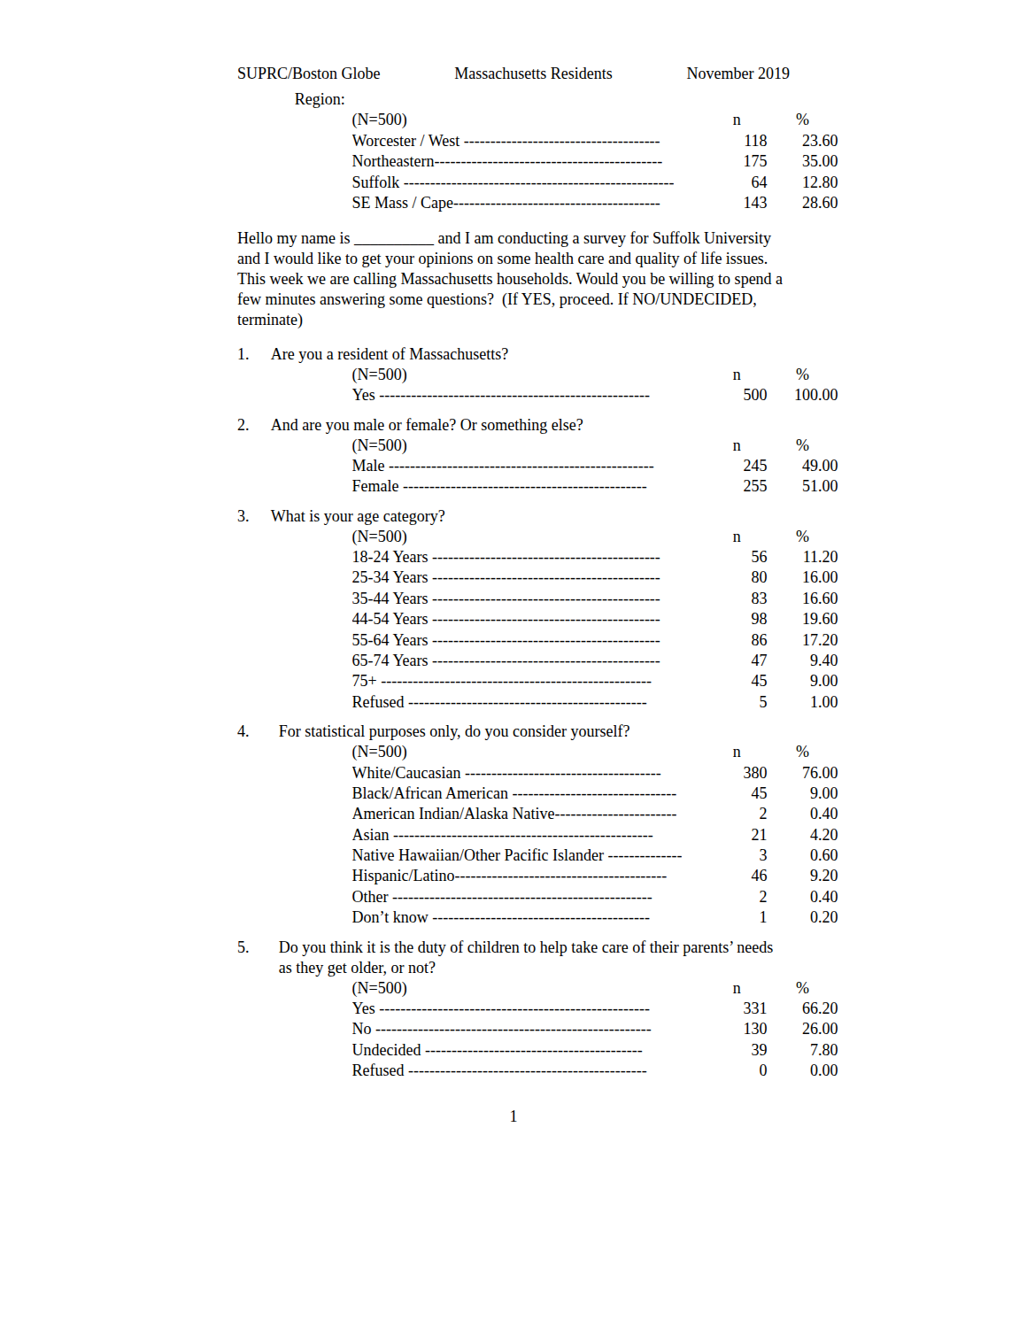SUPRC/Boston Globe
Massachusetts Residents
November 2019
Region:
| (N=500) | n | % |
| Worcester / West ------------------------------------- | 118 | 23.60 |
| Northeastern ------------------------------------------- | 175 | 35.00 |
| Suffolk --------------------------------------------------- | 64 | 12.80 |
| SE Mass / Cape --------------------------------------- | 143 | 28.60 |
Hello my name is __________ and I am conducting a survey for Suffolk University and I would like to get your opinions on some health care and quality of life issues. This week we are calling Massachusetts households. Would you be willing to spend a few minutes answering some questions? (If YES, proceed. If NO/UNDECIDED, terminate)
1.
Are you a resident of Massachusetts?
| (N=500) | n | % |
| Yes --------------------------------------------------- | 500 | 100.00 |
2.
And are you male or female? Or something else?
| (N=500) | n | % |
| Male -------------------------------------------------- | 245 | 49.00 |
| Female ---------------------------------------------- | 255 | 51.00 |
3.
What is your age category?
| (N=500) | n | % |
| 18-24 Years ------------------------------------------- | 56 | 11.20 |
| 25-34 Years ------------------------------------------- | 80 | 16.00 |
| 35-44 Years ------------------------------------------- | 83 | 16.60 |
| 44-54 Years ------------------------------------------- | 98 | 19.60 |
| 55-64 Years ------------------------------------------- | 86 | 17.20 |
| 65-74 Years ------------------------------------------- | 47 | 9.40 |
| 75+ --------------------------------------------------- | 45 | 9.00 |
| Refused --------------------------------------------- | 5 | 1.00 |
4.
For statistical purposes only, do you consider yourself?
| (N=500) | n | % |
| White/Caucasian ------------------------------------- | 380 | 76.00 |
| Black/African American ------------------------------- | 45 | 9.00 |
| American Indian/Alaska Native ----------------------- | 2 | 0.40 |
| Asian ------------------------------------------------- | 21 | 4.20 |
| Native Hawaiian/Other Pacific Islander -------------- | 3 | 0.60 |
| Hispanic/Latino ---------------------------------------- | 46 | 9.20 |
| Other ------------------------------------------------- | 2 | 0.40 |
| Don’t know ----------------------------------------- | 1 | 0.20 |
5.
Do you think it is the duty of children to help take care of their parents’ needs as they get older, or not?
| (N=500) | n | % |
| Yes --------------------------------------------------- | 331 | 66.20 |
| No ---------------------------------------------------- | 130 | 26.00 |
| Undecided ----------------------------------------- | 39 | 7.80 |
| Refused --------------------------------------------- | 0 | 0.00 |
1